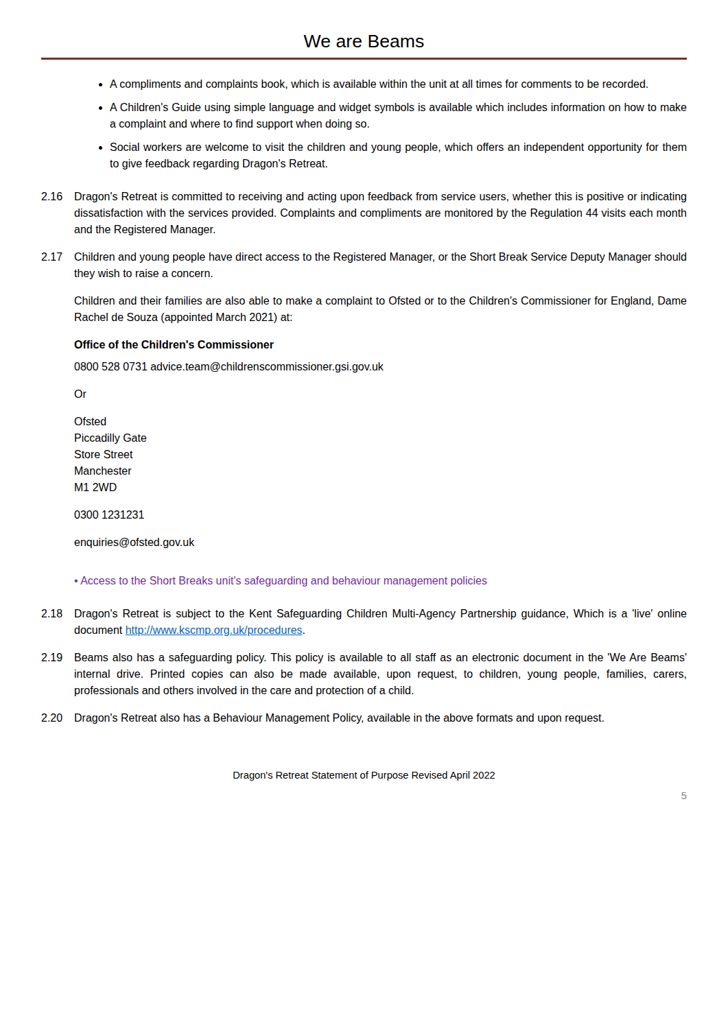We are Beams
A compliments and complaints book, which is available within the unit at all times for comments to be recorded.
A Children's Guide using simple language and widget symbols is available which includes information on how to make a complaint and where to find support when doing so.
Social workers are welcome to visit the children and young people, which offers an independent opportunity for them to give feedback regarding Dragon's Retreat.
2.16
Dragon's Retreat is committed to receiving and acting upon feedback from service users, whether this is positive or indicating dissatisfaction with the services provided. Complaints and compliments are monitored by the Regulation 44 visits each month and the Registered Manager.
2.17
Children and young people have direct access to the Registered Manager, or the Short Break Service Deputy Manager should they wish to raise a concern.
Children and their families are also able to make a complaint to Ofsted or to the Children's Commissioner for England, Dame Rachel de Souza (appointed March 2021) at:
Office of the Children's Commissioner
0800 528 0731 advice.team@childrenscommissioner.gsi.gov.uk
Or
Ofsted
Piccadilly Gate
Store Street
Manchester
M1 2WD
0300 1231231
enquiries@ofsted.gov.uk
• Access to the Short Breaks unit's safeguarding and behaviour management policies
2.18
Dragon's Retreat is subject to the Kent Safeguarding Children Multi-Agency Partnership guidance, Which is a 'live' online document http://www.kscmp.org.uk/procedures.
2.19
Beams also has a safeguarding policy. This policy is available to all staff as an electronic document in the 'We Are Beams' internal drive. Printed copies can also be made available, upon request, to children, young people, families, carers, professionals and others involved in the care and protection of a child.
2.20
Dragon's Retreat also has a Behaviour Management Policy, available in the above formats and upon request.
Dragon's Retreat Statement of Purpose Revised April 2022
5